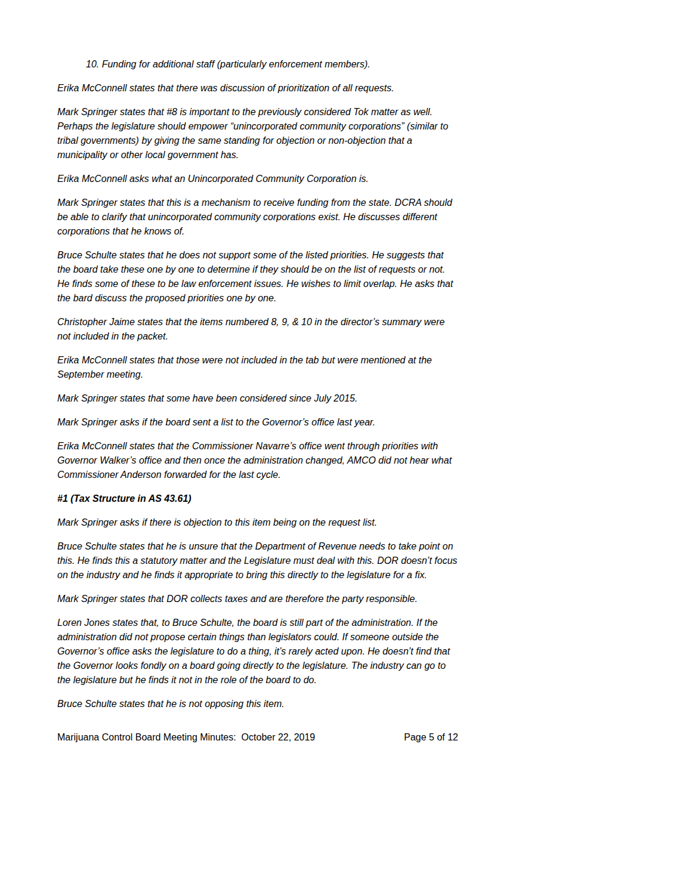10. Funding for additional staff (particularly enforcement members).
Erika McConnell states that there was discussion of prioritization of all requests.
Mark Springer states that #8 is important to the previously considered Tok matter as well. Perhaps the legislature should empower “unincorporated community corporations” (similar to tribal governments) by giving the same standing for objection or non-objection that a municipality or other local government has.
Erika McConnell asks what an Unincorporated Community Corporation is.
Mark Springer states that this is a mechanism to receive funding from the state. DCRA should be able to clarify that unincorporated community corporations exist. He discusses different corporations that he knows of.
Bruce Schulte states that he does not support some of the listed priorities. He suggests that the board take these one by one to determine if they should be on the list of requests or not. He finds some of these to be law enforcement issues. He wishes to limit overlap. He asks that the bard discuss the proposed priorities one by one.
Christopher Jaime states that the items numbered 8, 9, & 10 in the director’s summary were not included in the packet.
Erika McConnell states that those were not included in the tab but were mentioned at the September meeting.
Mark Springer states that some have been considered since July 2015.
Mark Springer asks if the board sent a list to the Governor’s office last year.
Erika McConnell states that the Commissioner Navarre’s office went through priorities with Governor Walker’s office and then once the administration changed, AMCO did not hear what Commissioner Anderson forwarded for the last cycle.
#1 (Tax Structure in AS 43.61)
Mark Springer asks if there is objection to this item being on the request list.
Bruce Schulte states that he is unsure that the Department of Revenue needs to take point on this. He finds this a statutory matter and the Legislature must deal with this. DOR doesn’t focus on the industry and he finds it appropriate to bring this directly to the legislature for a fix.
Mark Springer states that DOR collects taxes and are therefore the party responsible.
Loren Jones states that, to Bruce Schulte, the board is still part of the administration. If the administration did not propose certain things than legislators could. If someone outside the Governor’s office asks the legislature to do a thing, it’s rarely acted upon. He doesn’t find that the Governor looks fondly on a board going directly to the legislature. The industry can go to the legislature but he finds it not in the role of the board to do.
Bruce Schulte states that he is not opposing this item.
Marijuana Control Board Meeting Minutes: October 22, 2019 Page 5 of 12